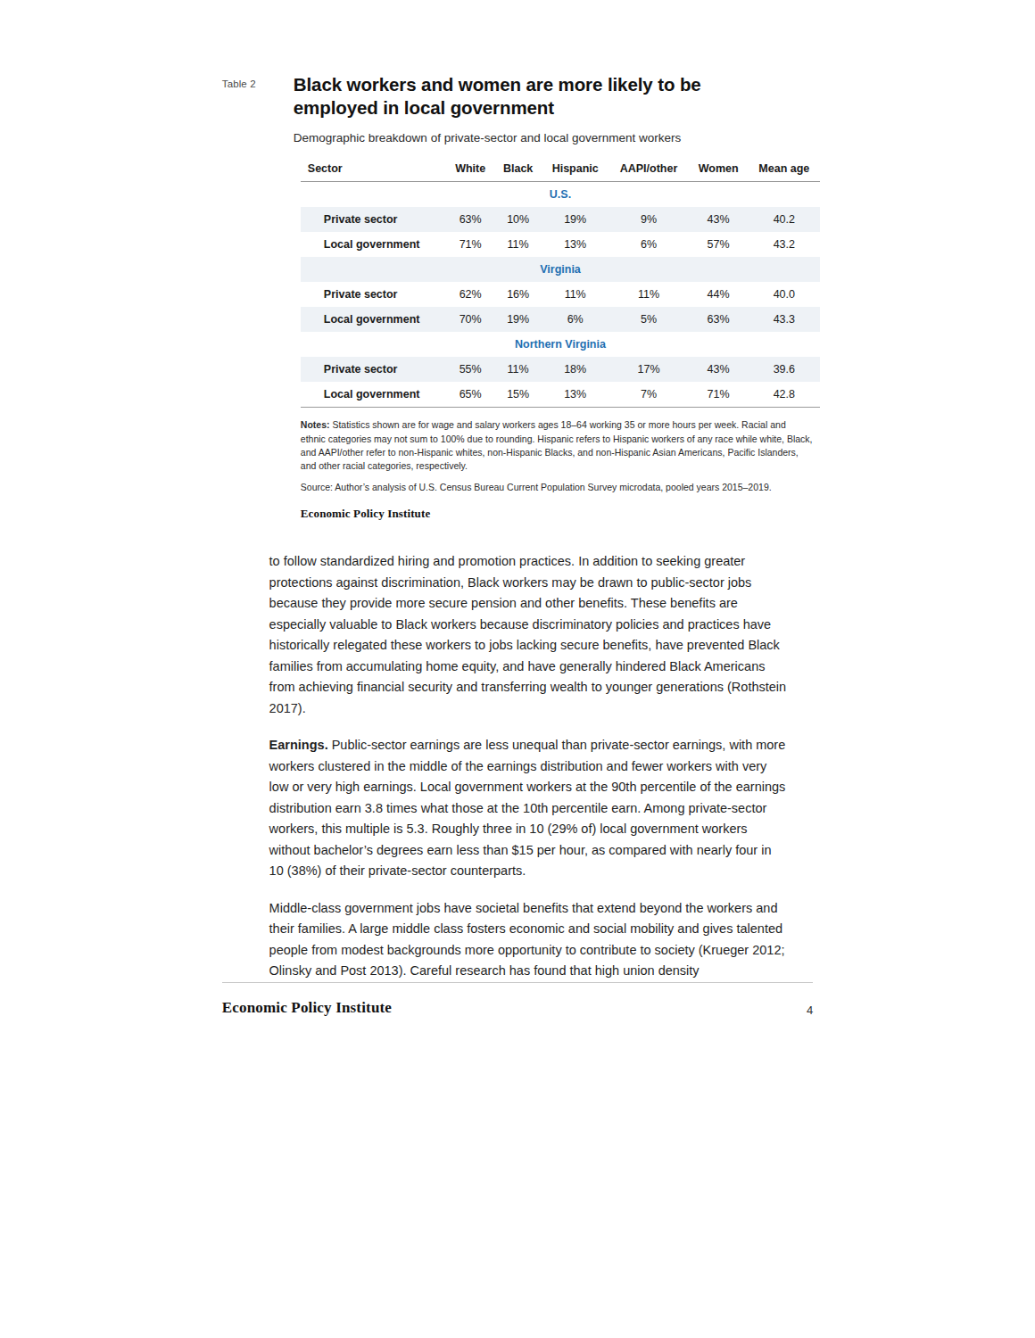Table 2
Black workers and women are more likely to be
employed in local government
Demographic breakdown of private-sector and local government workers
| Sector | White | Black | Hispanic | AAPI/other | Women | Mean age |
| --- | --- | --- | --- | --- | --- | --- |
| U.S. |
| Private sector | 63% | 10% | 19% | 9% | 43% | 40.2 |
| Local government | 71% | 11% | 13% | 6% | 57% | 43.2 |
| Virginia |
| Private sector | 62% | 16% | 11% | 11% | 44% | 40.0 |
| Local government | 70% | 19% | 6% | 5% | 63% | 43.3 |
| Northern Virginia |
| Private sector | 55% | 11% | 18% | 17% | 43% | 39.6 |
| Local government | 65% | 15% | 13% | 7% | 71% | 42.8 |
Notes: Statistics shown are for wage and salary workers ages 18–64 working 35 or more hours per week. Racial and ethnic categories may not sum to 100% due to rounding. Hispanic refers to Hispanic workers of any race while white, Black, and AAPI/other refer to non-Hispanic whites, non-Hispanic Blacks, and non-Hispanic Asian Americans, Pacific Islanders, and other racial categories, respectively.
Source: Author’s analysis of U.S. Census Bureau Current Population Survey microdata, pooled years 2015–2019.
Economic Policy Institute
to follow standardized hiring and promotion practices. In addition to seeking greater protections against discrimination, Black workers may be drawn to public-sector jobs because they provide more secure pension and other benefits. These benefits are especially valuable to Black workers because discriminatory policies and practices have historically relegated these workers to jobs lacking secure benefits, have prevented Black families from accumulating home equity, and have generally hindered Black Americans from achieving financial security and transferring wealth to younger generations (Rothstein 2017).
Earnings. Public-sector earnings are less unequal than private-sector earnings, with more workers clustered in the middle of the earnings distribution and fewer workers with very low or very high earnings. Local government workers at the 90th percentile of the earnings distribution earn 3.8 times what those at the 10th percentile earn. Among private-sector workers, this multiple is 5.3. Roughly three in 10 (29% of) local government workers without bachelor’s degrees earn less than $15 per hour, as compared with nearly four in 10 (38%) of their private-sector counterparts.
Middle-class government jobs have societal benefits that extend beyond the workers and their families. A large middle class fosters economic and social mobility and gives talented people from modest backgrounds more opportunity to contribute to society (Krueger 2012; Olinsky and Post 2013). Careful research has found that high union density
Economic Policy Institute
4